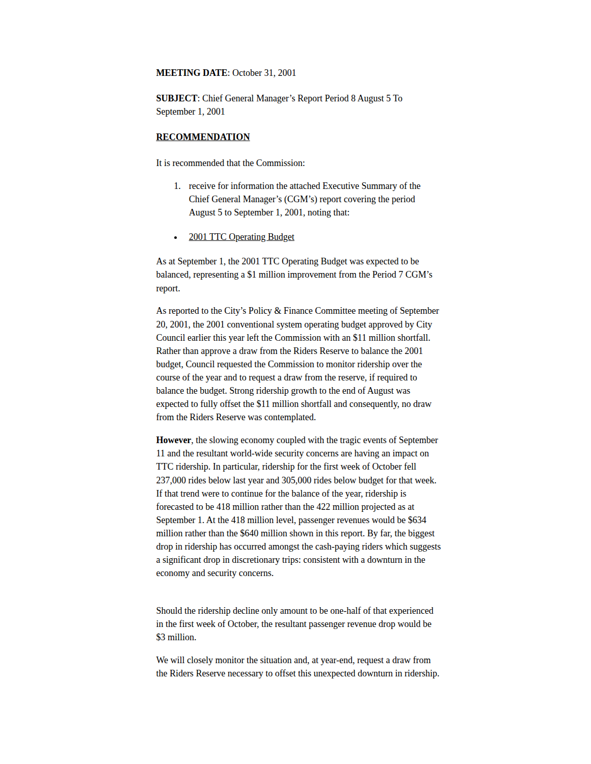MEETING DATE: October 31, 2001
SUBJECT: Chief General Manager’s Report Period 8 August 5 To September 1, 2001
RECOMMENDATION
It is recommended that the Commission:
receive for information the attached Executive Summary of the Chief General Manager’s (CGM’s) report covering the period August 5 to September 1, 2001, noting that:
2001 TTC Operating Budget
As at September 1, the 2001 TTC Operating Budget was expected to be balanced, representing a $1 million improvement from the Period 7 CGM’s report.
As reported to the City’s Policy & Finance Committee meeting of September 20, 2001, the 2001 conventional system operating budget approved by City Council earlier this year left the Commission with an $11 million shortfall. Rather than approve a draw from the Riders Reserve to balance the 2001 budget, Council requested the Commission to monitor ridership over the course of the year and to request a draw from the reserve, if required to balance the budget. Strong ridership growth to the end of August was expected to fully offset the $11 million shortfall and consequently, no draw from the Riders Reserve was contemplated.
However, the slowing economy coupled with the tragic events of September 11 and the resultant world-wide security concerns are having an impact on TTC ridership. In particular, ridership for the first week of October fell 237,000 rides below last year and 305,000 rides below budget for that week. If that trend were to continue for the balance of the year, ridership is forecasted to be 418 million rather than the 422 million projected as at September 1. At the 418 million level, passenger revenues would be $634 million rather than the $640 million shown in this report. By far, the biggest drop in ridership has occurred amongst the cash-paying riders which suggests a significant drop in discretionary trips: consistent with a downturn in the economy and security concerns.
Should the ridership decline only amount to be one-half of that experienced in the first week of October, the resultant passenger revenue drop would be $3 million.
We will closely monitor the situation and, at year-end, request a draw from the Riders Reserve necessary to offset this unexpected downturn in ridership.